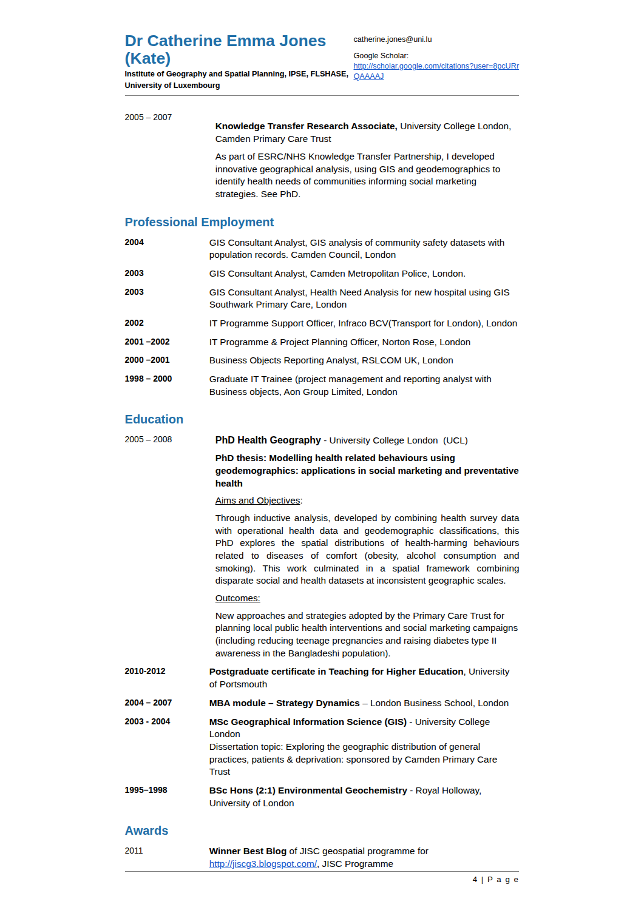Dr Catherine Emma Jones (Kate)
Institute of Geography and Spatial Planning, IPSE, FLSHASE,
University of Luxembourg
catherine.jones@uni.lu
Google Scholar:
http://scholar.google.com/citations?user=8pcURrQAAAAJ
2005 – 2007
Knowledge Transfer Research Associate, University College London, Camden Primary Care Trust
As part of ESRC/NHS Knowledge Transfer Partnership, I developed innovative geographical analysis, using GIS and geodemographics to identify health needs of communities informing social marketing strategies. See PhD.
Professional Employment
2004
GIS Consultant Analyst, GIS analysis of community safety datasets with population records. Camden Council, London
2003
GIS Consultant Analyst, Camden Metropolitan Police, London.
2003
GIS Consultant Analyst, Health Need Analysis for new hospital using GIS Southwark Primary Care, London
2002
IT Programme Support Officer, Infraco BCV(Transport for London), London
2001 –2002
IT Programme & Project Planning Officer, Norton Rose, London
2000 –2001
Business Objects Reporting Analyst, RSLCOM UK, London
1998 – 2000
Graduate IT Trainee (project management and reporting analyst with Business objects, Aon Group Limited, London
Education
2005 – 2008
PhD Health Geography - University College London (UCL)
PhD thesis: Modelling health related behaviours using geodemographics: applications in social marketing and preventative health
Aims and Objectives:
Through inductive analysis, developed by combining health survey data with operational health data and geodemographic classifications, this PhD explores the spatial distributions of health-harming behaviours related to diseases of comfort (obesity, alcohol consumption and smoking). This work culminated in a spatial framework combining disparate social and health datasets at inconsistent geographic scales.
Outcomes:
New approaches and strategies adopted by the Primary Care Trust for planning local public health interventions and social marketing campaigns (including reducing teenage pregnancies and raising diabetes type II awareness in the Bangladeshi population).
2010-2012
Postgraduate certificate in Teaching for Higher Education, University of Portsmouth
2004 – 2007
MBA module – Strategy Dynamics – London Business School, London
2003 - 2004
MSc Geographical Information Science (GIS) - University College London
Dissertation topic: Exploring the geographic distribution of general practices, patients & deprivation: sponsored by Camden Primary Care Trust
1995–1998
BSc Hons (2:1) Environmental Geochemistry - Royal Holloway, University of London
Awards
2011
Winner Best Blog of JISC geospatial programme for http://jiscg3.blogspot.com/, JISC Programme
4 | P a g e